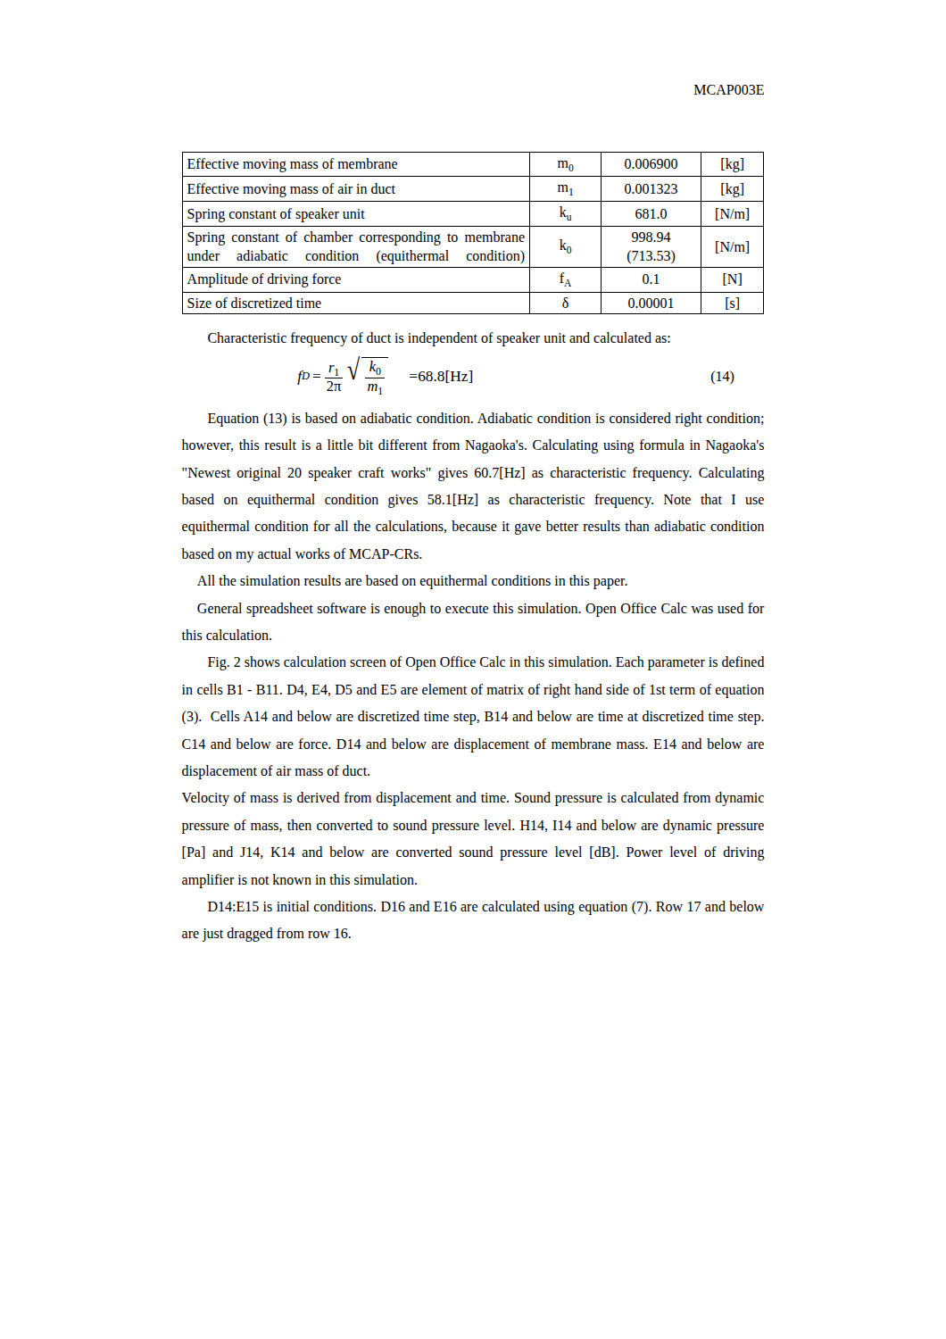MCAP003E
| Effective moving mass of membrane | m 0 | 0.006900 | [kg] |
| Effective moving mass of air in duct | m 1 | 0.001323 | [kg] |
| Spring constant of speaker unit | k u | 681.0 | [N/m] |
| Spring constant of chamber corresponding to membrane under adiabatic condition (equithermal condition) | k 0 | 998.94 (713.53) | [N/m] |
| Amplitude of driving force | f A | 0.1 | [N] |
| Size of discretized time | δ | 0.00001 | [s] |
Characteristic frequency of duct is independent of speaker unit and calculated as:
fD = r 1 2π √ k 0 m 1 =68.8[Hz]
(14)
Equation (13) is based on adiabatic condition. Adiabatic condition is considered right condition; however, this result is a little bit different from Nagaoka's. Calculating using formula in Nagaoka's "Newest original 20 speaker craft works" gives 60.7[Hz] as characteristic frequency. Calculating based on equithermal condition gives 58.1[Hz] as characteristic frequency. Note that I use equithermal condition for all the calculations, because it gave better results than adiabatic condition based on my actual works of MCAP-CRs.
All the simulation results are based on equithermal conditions in this paper.
General spreadsheet software is enough to execute this simulation. Open Office Calc was used for this calculation.
Fig. 2 shows calculation screen of Open Office Calc in this simulation. Each parameter is defined in cells B1 - B11. D4, E4, D5 and E5 are element of matrix of right hand side of 1st term of equation (3). Cells A14 and below are discretized time step, B14 and below are time at discretized time step. C14 and below are force. D14 and below are displacement of membrane mass. E14 and below are displacement of air mass of duct.
Velocity of mass is derived from displacement and time. Sound pressure is calculated from dynamic pressure of mass, then converted to sound pressure level. H14, I14 and below are dynamic pressure [Pa] and J14, K14 and below are converted sound pressure level [dB]. Power level of driving amplifier is not known in this simulation.
D14:E15 is initial conditions. D16 and E16 are calculated using equation (7). Row 17 and below are just dragged from row 16.